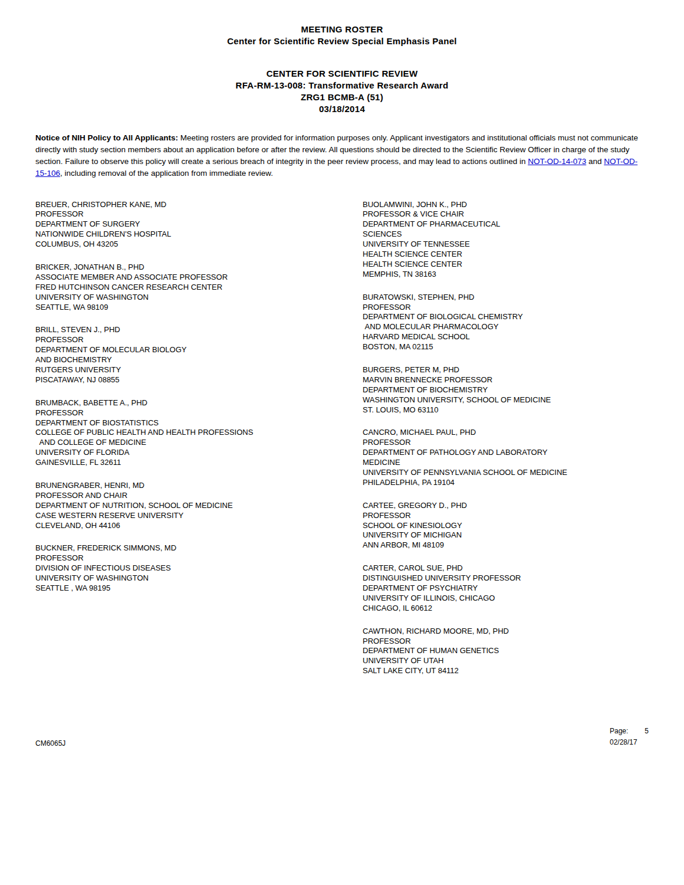MEETING ROSTER
Center for Scientific Review Special Emphasis Panel
CENTER FOR SCIENTIFIC REVIEW
RFA-RM-13-008: Transformative Research Award
ZRG1 BCMB-A (51)
03/18/2014
Notice of NIH Policy to All Applicants: Meeting rosters are provided for information purposes only. Applicant investigators and institutional officials must not communicate directly with study section members about an application before or after the review. All questions should be directed to the Scientific Review Officer in charge of the study section. Failure to observe this policy will create a serious breach of integrity in the peer review process, and may lead to actions outlined in NOT-OD-14-073 and NOT-OD-15-106, including removal of the application from immediate review.
BREUER, CHRISTOPHER KANE, MD
PROFESSOR
DEPARTMENT OF SURGERY
NATIONWIDE CHILDREN'S HOSPITAL
COLUMBUS, OH 43205
BRICKER, JONATHAN B., PHD
ASSOCIATE MEMBER AND ASSOCIATE PROFESSOR
FRED HUTCHINSON CANCER RESEARCH CENTER
UNIVERSITY OF WASHINGTON
SEATTLE, WA 98109
BRILL, STEVEN J., PHD
PROFESSOR
DEPARTMENT OF MOLECULAR BIOLOGY
AND BIOCHEMISTRY
RUTGERS UNIVERSITY
PISCATAWAY, NJ 08855
BRUMBACK, BABETTE A., PHD
PROFESSOR
DEPARTMENT OF BIOSTATISTICS
COLLEGE OF PUBLIC HEALTH AND HEALTH PROFESSIONS
AND COLLEGE OF MEDICINE
UNIVERSITY OF FLORIDA
GAINESVILLE, FL 32611
BRUNENGRABER, HENRI, MD
PROFESSOR AND CHAIR
DEPARTMENT OF NUTRITION, SCHOOL OF MEDICINE
CASE WESTERN RESERVE UNIVERSITY
CLEVELAND, OH 44106
BUCKNER, FREDERICK SIMMONS, MD
PROFESSOR
DIVISION OF INFECTIOUS DISEASES
UNIVERSITY OF WASHINGTON
SEATTLE , WA 98195
BUOLAMWINI, JOHN K., PHD
PROFESSOR & VICE CHAIR
DEPARTMENT OF PHARMACEUTICAL
SCIENCES
UNIVERSITY OF TENNESSEE
HEALTH SCIENCE CENTER
HEALTH SCIENCE CENTER
MEMPHIS, TN 38163
BURATOWSKI, STEPHEN, PHD
PROFESSOR
DEPARTMENT OF BIOLOGICAL CHEMISTRY
AND MOLECULAR PHARMACOLOGY
HARVARD MEDICAL SCHOOL
BOSTON, MA 02115
BURGERS, PETER M, PHD
MARVIN BRENNECKE PROFESSOR
DEPARTMENT OF BIOCHEMISTRY
WASHINGTON UNIVERSITY, SCHOOL OF MEDICINE
ST. LOUIS, MO 63110
CANCRO, MICHAEL PAUL, PHD
PROFESSOR
DEPARTMENT OF PATHOLOGY AND LABORATORY
MEDICINE
UNIVERSITY OF PENNSYLVANIA SCHOOL OF MEDICINE
PHILADELPHIA, PA 19104
CARTEE, GREGORY D., PHD
PROFESSOR
SCHOOL OF KINESIOLOGY
UNIVERSITY OF MICHIGAN
ANN ARBOR, MI 48109
CARTER, CAROL SUE, PHD
DISTINGUISHED UNIVERSITY PROFESSOR
DEPARTMENT OF PSYCHIATRY
UNIVERSITY OF ILLINOIS, CHICAGO
CHICAGO, IL 60612
CAWTHON, RICHARD MOORE, MD, PHD
PROFESSOR
DEPARTMENT OF HUMAN GENETICS
UNIVERSITY OF UTAH
SALT LAKE CITY, UT 84112
CM6065J
Page: 5
02/28/17